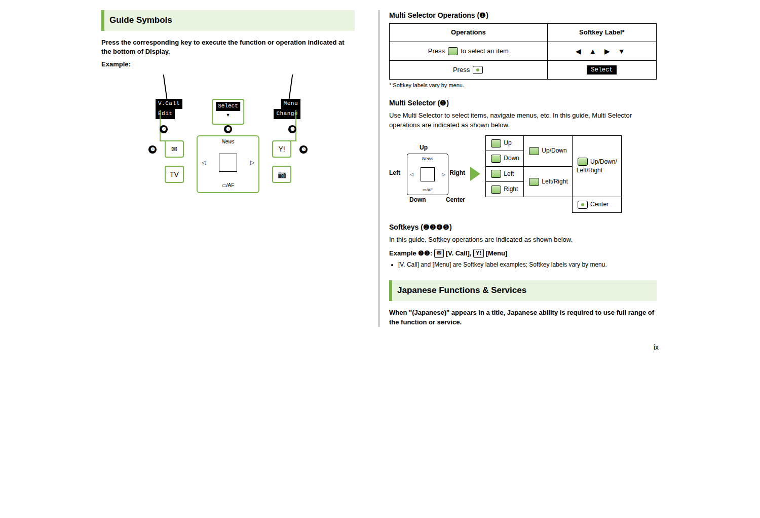Guide Symbols
Press the corresponding key to execute the function or operation indicated at the bottom of Display.
Example:
V.Call
Edit
Menu
Change
Select ▼
❶
❷
❸
❹
❺
✉
TV
Y!
📷
News ◁
▷ ▭/AF
Multi Selector Operations (❶)
| Operations | Softkey Label* |
| --- | --- |
| Press to select an item | ◀ ▲ ▶ ▼ |
| Press | Select |
* Softkey labels vary by menu.
Multi Selector (❶)
Use Multi Selector to select items, navigate menus, etc. In this guide, Multi Selector operations are indicated as shown below.
Up Left Right Down Center
News ◁
▷ ▭/AF
| Up | Up/Down | Up/Down/ Left/Right |
| Down |
| Left | Left/Right |
| Right |
| | Center |
Softkeys (❷❸❹❺)
In this guide, Softkey operations are indicated as shown below.
Example ❷❸: ✉ [V. Call], Y! [Menu]
[V. Call] and [Menu] are Softkey label examples; Softkey labels vary by menu.
Japanese Functions & Services
When "(Japanese)" appears in a title, Japanese ability is required to use full range of the function or service.
ix